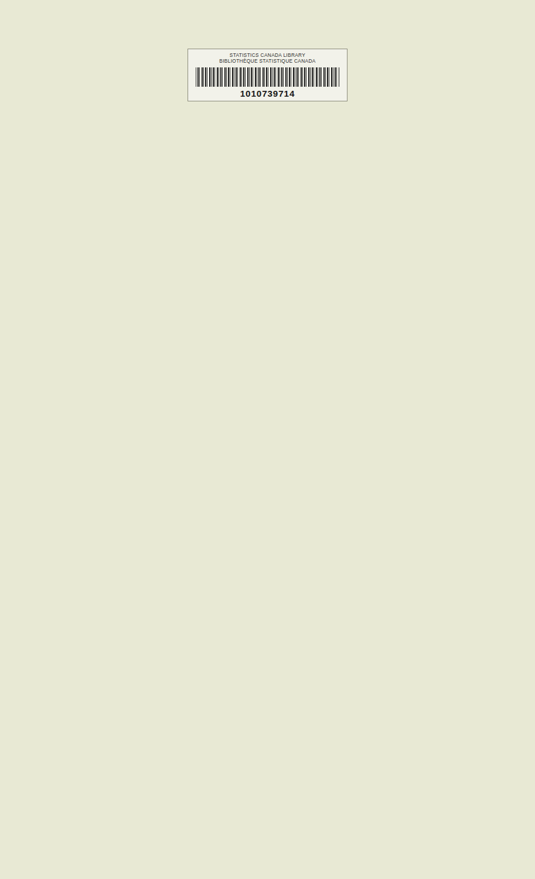STATISTICS CANADA LIBRARY
BIBLIOTHÈQUE STATISTIQUE CANADA
1010739714